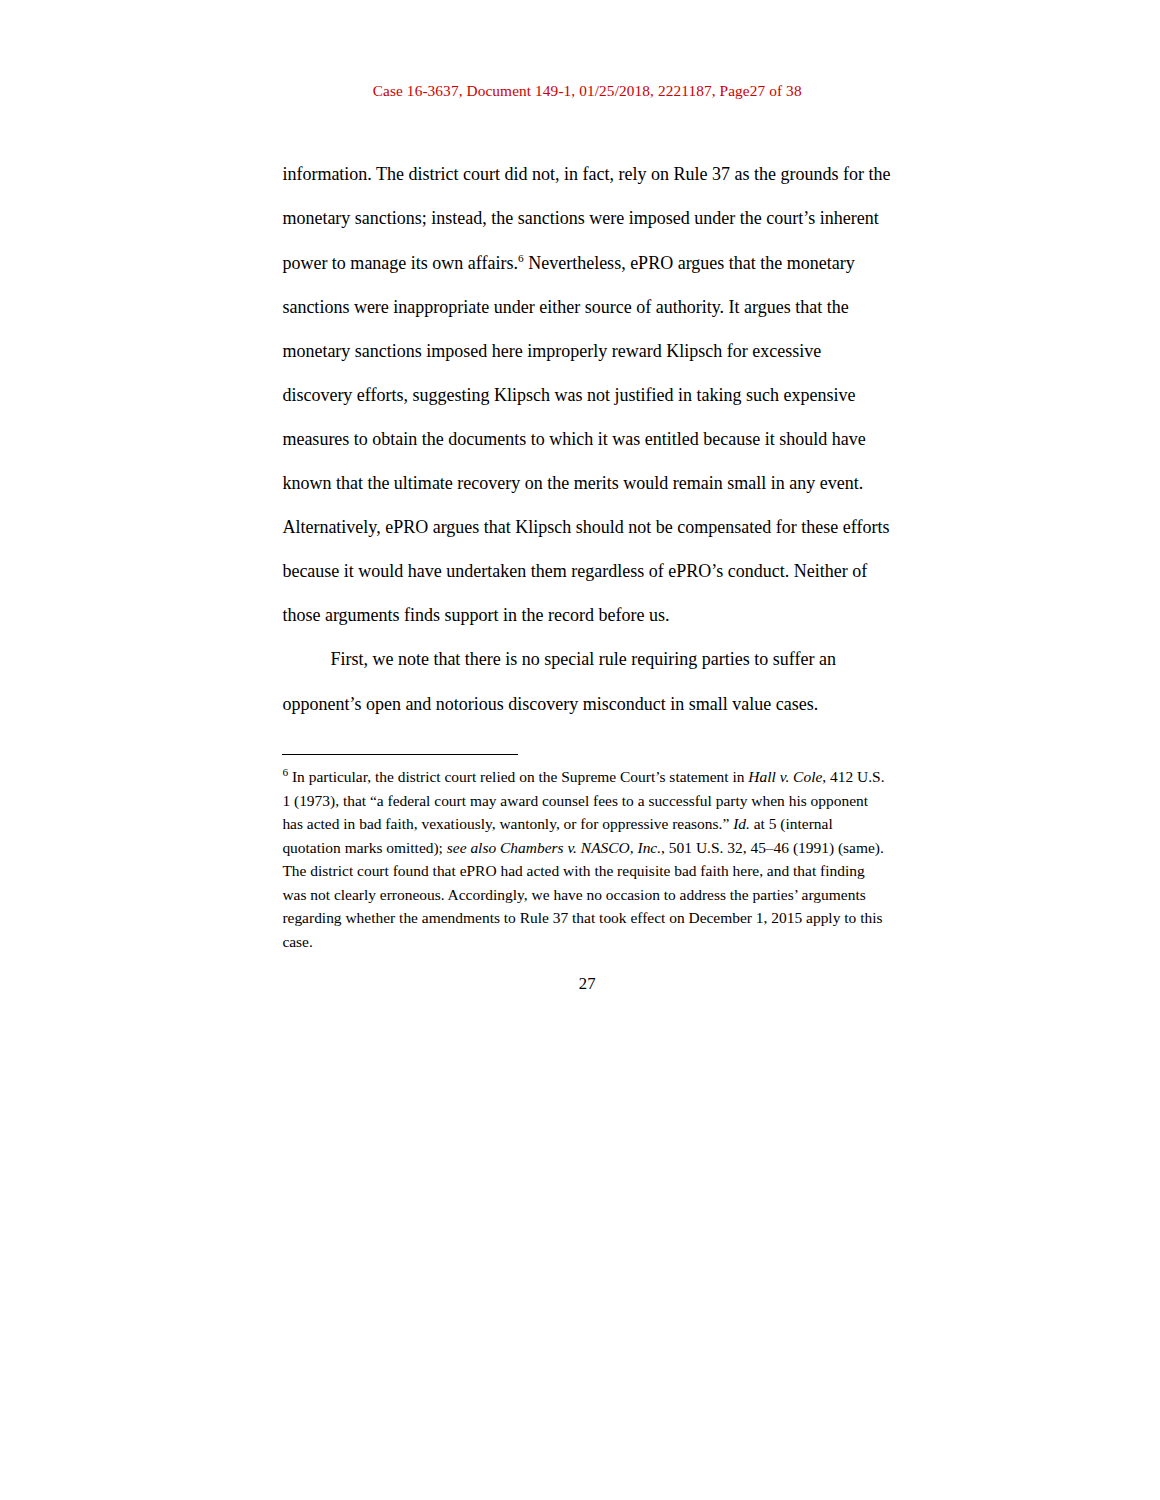Case 16-3637, Document 149-1, 01/25/2018, 2221187, Page27 of 38
information. The district court did not, in fact, rely on Rule 37 as the grounds for the monetary sanctions; instead, the sanctions were imposed under the court’s inherent power to manage its own affairs.6 Nevertheless, ePRO argues that the monetary sanctions were inappropriate under either source of authority. It argues that the monetary sanctions imposed here improperly reward Klipsch for excessive discovery efforts, suggesting Klipsch was not justified in taking such expensive measures to obtain the documents to which it was entitled because it should have known that the ultimate recovery on the merits would remain small in any event. Alternatively, ePRO argues that Klipsch should not be compensated for these efforts because it would have undertaken them regardless of ePRO’s conduct. Neither of those arguments finds support in the record before us.
First, we note that there is no special rule requiring parties to suffer an opponent’s open and notorious discovery misconduct in small value cases.
6 In particular, the district court relied on the Supreme Court’s statement in Hall v. Cole, 412 U.S. 1 (1973), that “a federal court may award counsel fees to a successful party when his opponent has acted in bad faith, vexatiously, wantonly, or for oppressive reasons.” Id. at 5 (internal quotation marks omitted); see also Chambers v. NASCO, Inc., 501 U.S. 32, 45–46 (1991) (same). The district court found that ePRO had acted with the requisite bad faith here, and that finding was not clearly erroneous. Accordingly, we have no occasion to address the parties’ arguments regarding whether the amendments to Rule 37 that took effect on December 1, 2015 apply to this case.
27